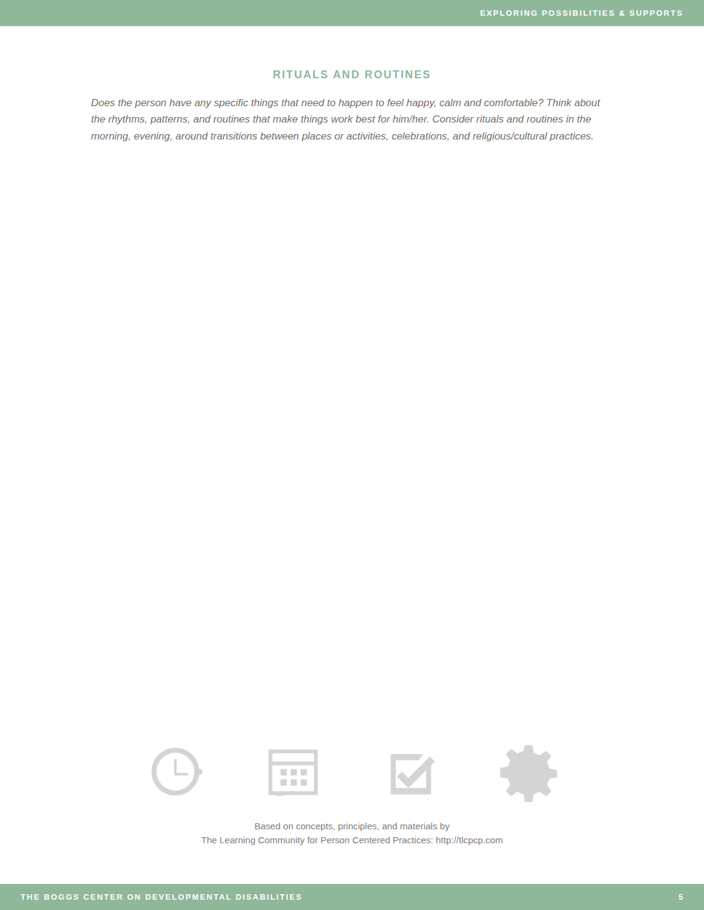Exploring Possibilities & Supports
Rituals and Routines
Does the person have any specific things that need to happen to feel happy, calm and comfortable? Think about the rhythms, patterns, and routines that make things work best for him/her. Consider rituals and routines in the morning, evening, around transitions between places or activities, celebrations, and religious/cultural practices.
Based on concepts, principles, and materials by
The Learning Community for Person Centered Practices: http://tlcpcp.com
The Boggs Center on Developmental Disabilities 5